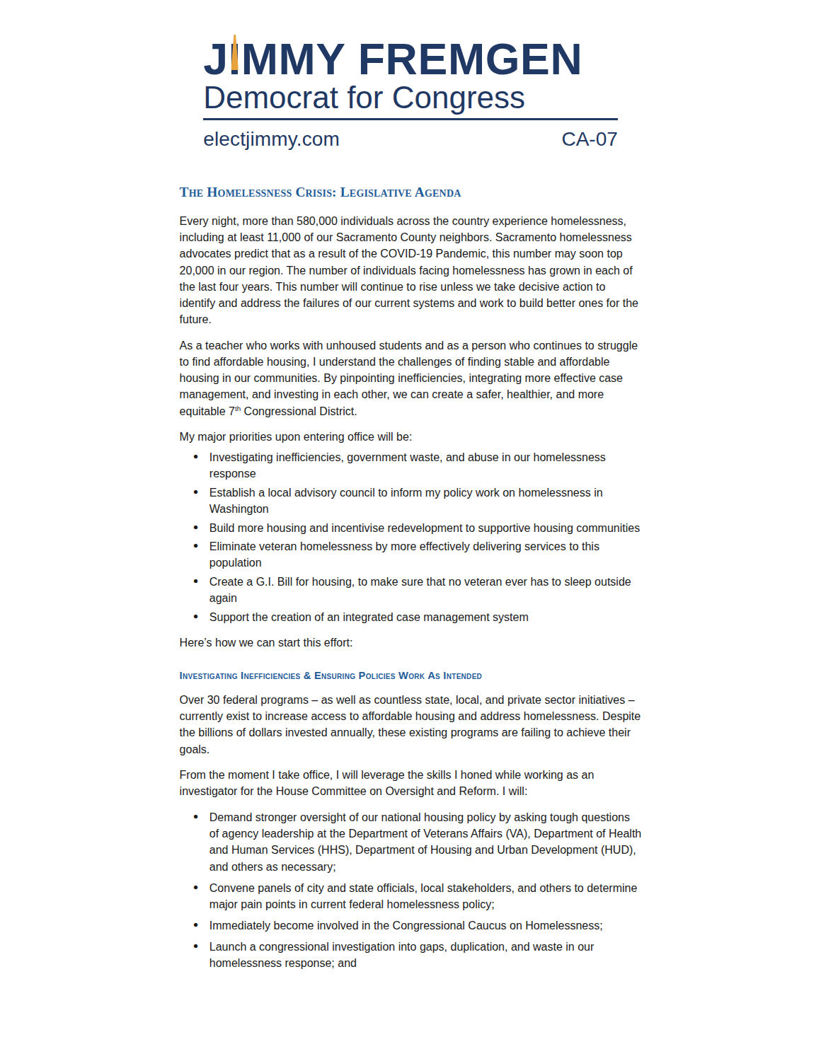JIMMY FREMGEN
Democrat for Congress
electjimmy.com CA-07
The Homelessness Crisis: Legislative Agenda
Every night, more than 580,000 individuals across the country experience homelessness, including at least 11,000 of our Sacramento County neighbors. Sacramento homelessness advocates predict that as a result of the COVID-19 Pandemic, this number may soon top 20,000 in our region. The number of individuals facing homelessness has grown in each of the last four years. This number will continue to rise unless we take decisive action to identify and address the failures of our current systems and work to build better ones for the future.
As a teacher who works with unhoused students and as a person who continues to struggle to find affordable housing, I understand the challenges of finding stable and affordable housing in our communities. By pinpointing inefficiencies, integrating more effective case management, and investing in each other, we can create a safer, healthier, and more equitable 7th Congressional District.
My major priorities upon entering office will be:
Investigating inefficiencies, government waste, and abuse in our homelessness response
Establish a local advisory council to inform my policy work on homelessness in Washington
Build more housing and incentivise redevelopment to supportive housing communities
Eliminate veteran homelessness by more effectively delivering services to this population
Create a G.I. Bill for housing, to make sure that no veteran ever has to sleep outside again
Support the creation of an integrated case management system
Here’s how we can start this effort:
Investigating Inefficiencies & Ensuring Policies Work As Intended
Over 30 federal programs – as well as countless state, local, and private sector initiatives – currently exist to increase access to affordable housing and address homelessness. Despite the billions of dollars invested annually, these existing programs are failing to achieve their goals.
From the moment I take office, I will leverage the skills I honed while working as an investigator for the House Committee on Oversight and Reform. I will:
Demand stronger oversight of our national housing policy by asking tough questions of agency leadership at the Department of Veterans Affairs (VA), Department of Health and Human Services (HHS), Department of Housing and Urban Development (HUD), and others as necessary;
Convene panels of city and state officials, local stakeholders, and others to determine major pain points in current federal homelessness policy;
Immediately become involved in the Congressional Caucus on Homelessness;
Launch a congressional investigation into gaps, duplication, and waste in our homelessness response; and